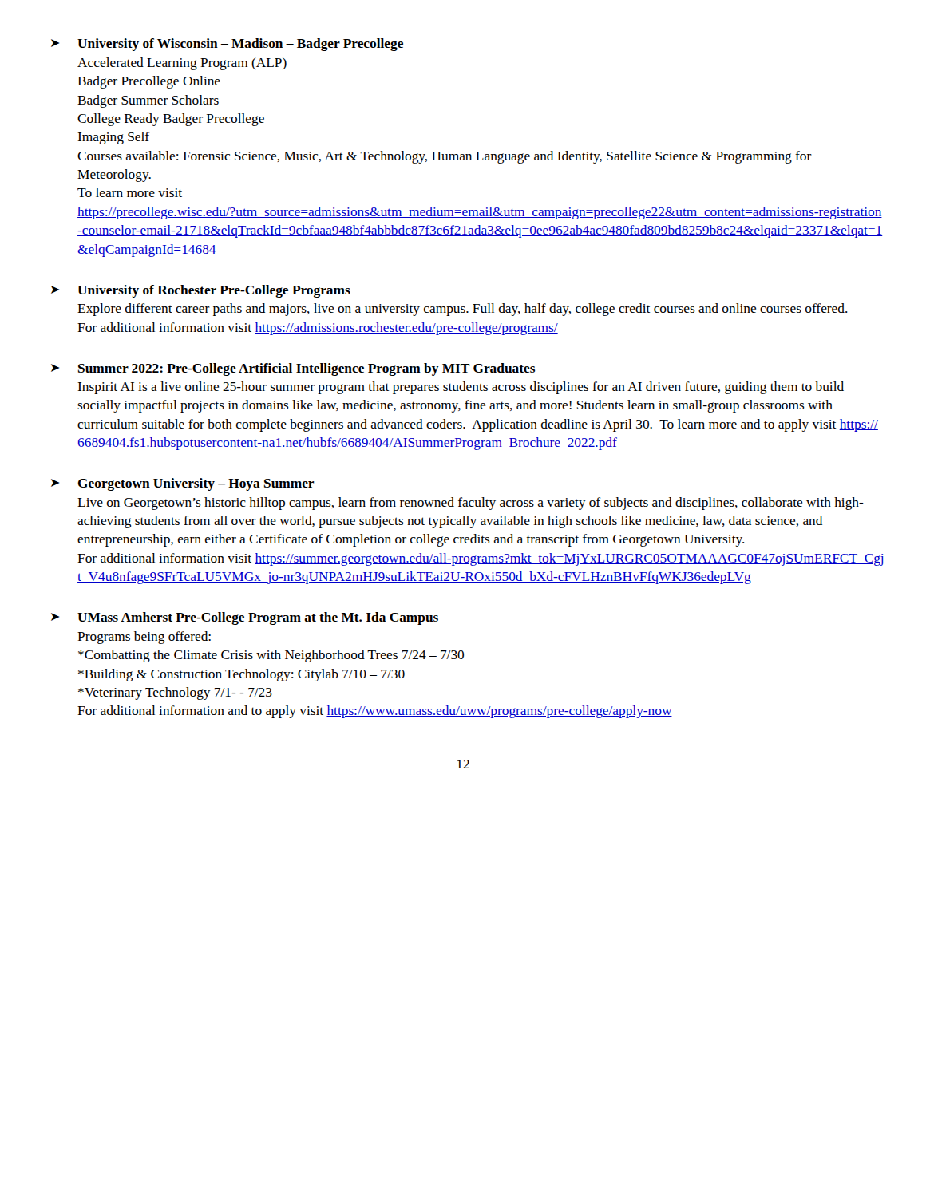University of Wisconsin – Madison – Badger Precollege Accelerated Learning Program (ALP) Badger Precollege Online Badger Summer Scholars College Ready Badger Precollege Imaging Self Courses available: Forensic Science, Music, Art & Technology, Human Language and Identity, Satellite Science & Programming for Meteorology. To learn more visit https://precollege.wisc.edu/?utm_source=admissions&utm_medium=email&utm_campaign=precollege22&utm_content=admissions-registration-counselor-email-21718&elqTrackId=9cbfaaa948bf4abbbdc87f3c6f21ada3&elq=0ee962ab4ac9480fad809bd8259b8c24&elqaid=23371&elqat=1&elqCampaignId=14684
University of Rochester Pre-College Programs Explore different career paths and majors, live on a university campus. Full day, half day, college credit courses and online courses offered. For additional information visit https://admissions.rochester.edu/pre-college/programs/
Summer 2022: Pre-College Artificial Intelligence Program by MIT Graduates Inspirit AI is a live online 25-hour summer program that prepares students across disciplines for an AI driven future, guiding them to build socially impactful projects in domains like law, medicine, astronomy, fine arts, and more! Students learn in small-group classrooms with curriculum suitable for both complete beginners and advanced coders. Application deadline is April 30. To learn more and to apply visit https://6689404.fs1.hubspotusercontent-na1.net/hubfs/6689404/AISummerProgram_Brochure_2022.pdf
Georgetown University – Hoya Summer Live on Georgetown’s historic hilltop campus, learn from renowned faculty across a variety of subjects and disciplines, collaborate with high-achieving students from all over the world, pursue subjects not typically available in high schools like medicine, law, data science, and entrepreneurship, earn either a Certificate of Completion or college credits and a transcript from Georgetown University. For additional information visit https://summer.georgetown.edu/all-programs?mkt_tok=MjYxLURGRC05OTMAAAGC0F47ojSUmERFCT_Cgjt_V4u8nfage9SFrTcaLU5VMGx_jo-nr3qUNPA2mHJ9suLikTEai2U-ROxi550d_bXd-cFVLHznBHvFfqWKJ36edepLVg
UMass Amherst Pre-College Program at the Mt. Ida Campus Programs being offered: *Combatting the Climate Crisis with Neighborhood Trees 7/24 – 7/30 *Building & Construction Technology: Citylab 7/10 – 7/30 *Veterinary Technology 7/1- - 7/23 For additional information and to apply visit https://www.umass.edu/uww/programs/pre-college/apply-now
12